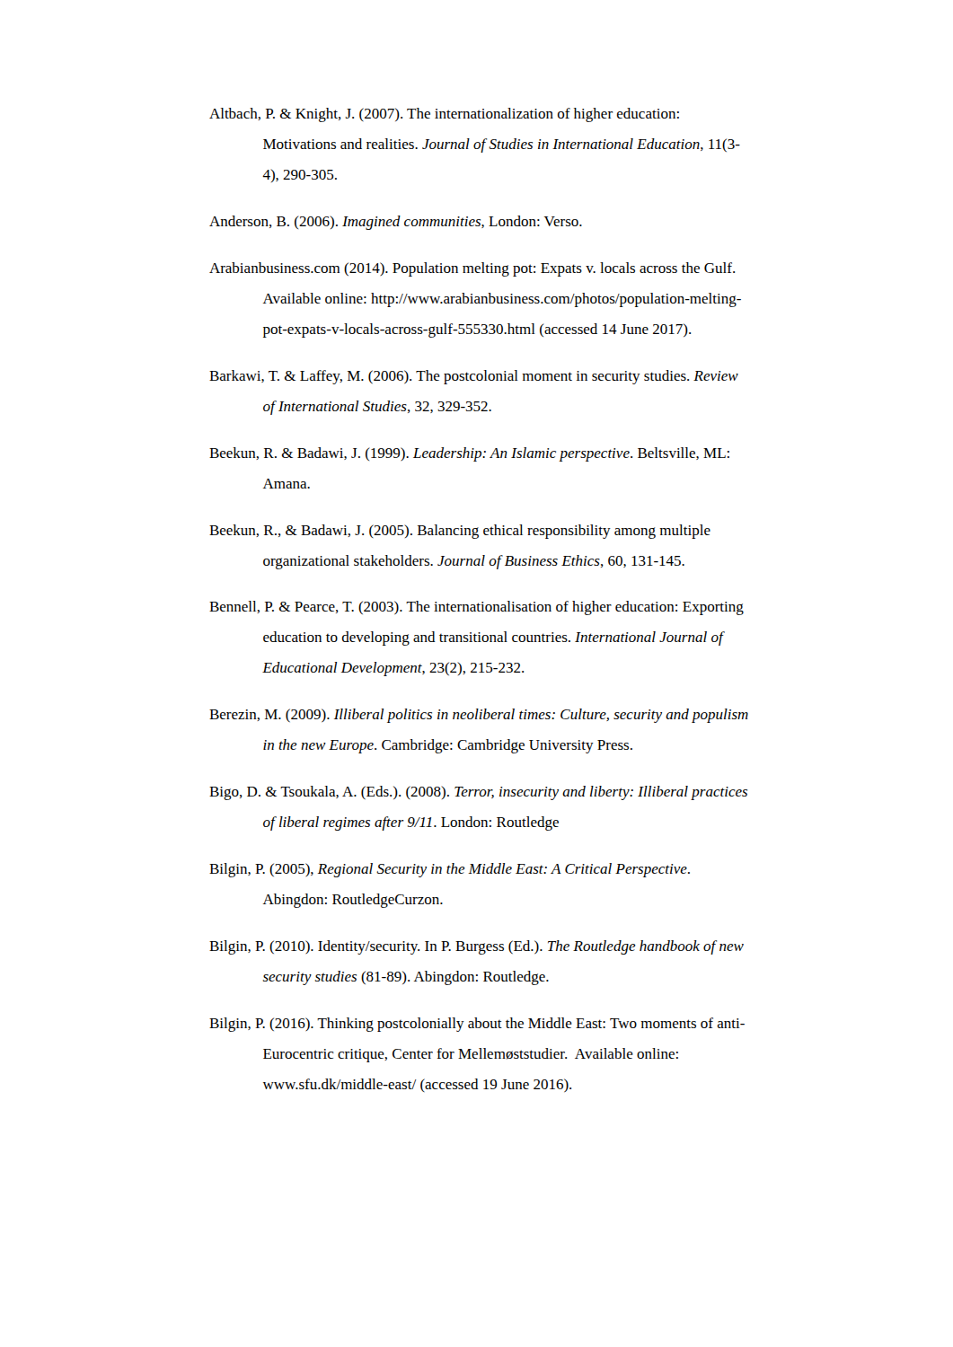Altbach, P. & Knight, J. (2007). The internationalization of higher education: Motivations and realities. Journal of Studies in International Education, 11(3-4), 290-305.
Anderson, B. (2006). Imagined communities, London: Verso.
Arabianbusiness.com (2014). Population melting pot: Expats v. locals across the Gulf. Available online: http://www.arabianbusiness.com/photos/population-melting-pot-expats-v-locals-across-gulf-555330.html (accessed 14 June 2017).
Barkawi, T. & Laffey, M. (2006). The postcolonial moment in security studies. Review of International Studies, 32, 329-352.
Beekun, R. & Badawi, J. (1999). Leadership: An Islamic perspective. Beltsville, ML: Amana.
Beekun, R., & Badawi, J. (2005). Balancing ethical responsibility among multiple organizational stakeholders. Journal of Business Ethics, 60, 131-145.
Bennell, P. & Pearce, T. (2003). The internationalisation of higher education: Exporting education to developing and transitional countries. International Journal of Educational Development, 23(2), 215-232.
Berezin, M. (2009). Illiberal politics in neoliberal times: Culture, security and populism in the new Europe. Cambridge: Cambridge University Press.
Bigo, D. & Tsoukala, A. (Eds.). (2008). Terror, insecurity and liberty: Illiberal practices of liberal regimes after 9/11. London: Routledge
Bilgin, P. (2005), Regional Security in the Middle East: A Critical Perspective. Abingdon: RoutledgeCurzon.
Bilgin, P. (2010). Identity/security. In P. Burgess (Ed.). The Routledge handbook of new security studies (81-89). Abingdon: Routledge.
Bilgin, P. (2016). Thinking postcolonially about the Middle East: Two moments of anti-Eurocentric critique, Center for Mellemøststudier. Available online: www.sfu.dk/middle-east/ (accessed 19 June 2016).